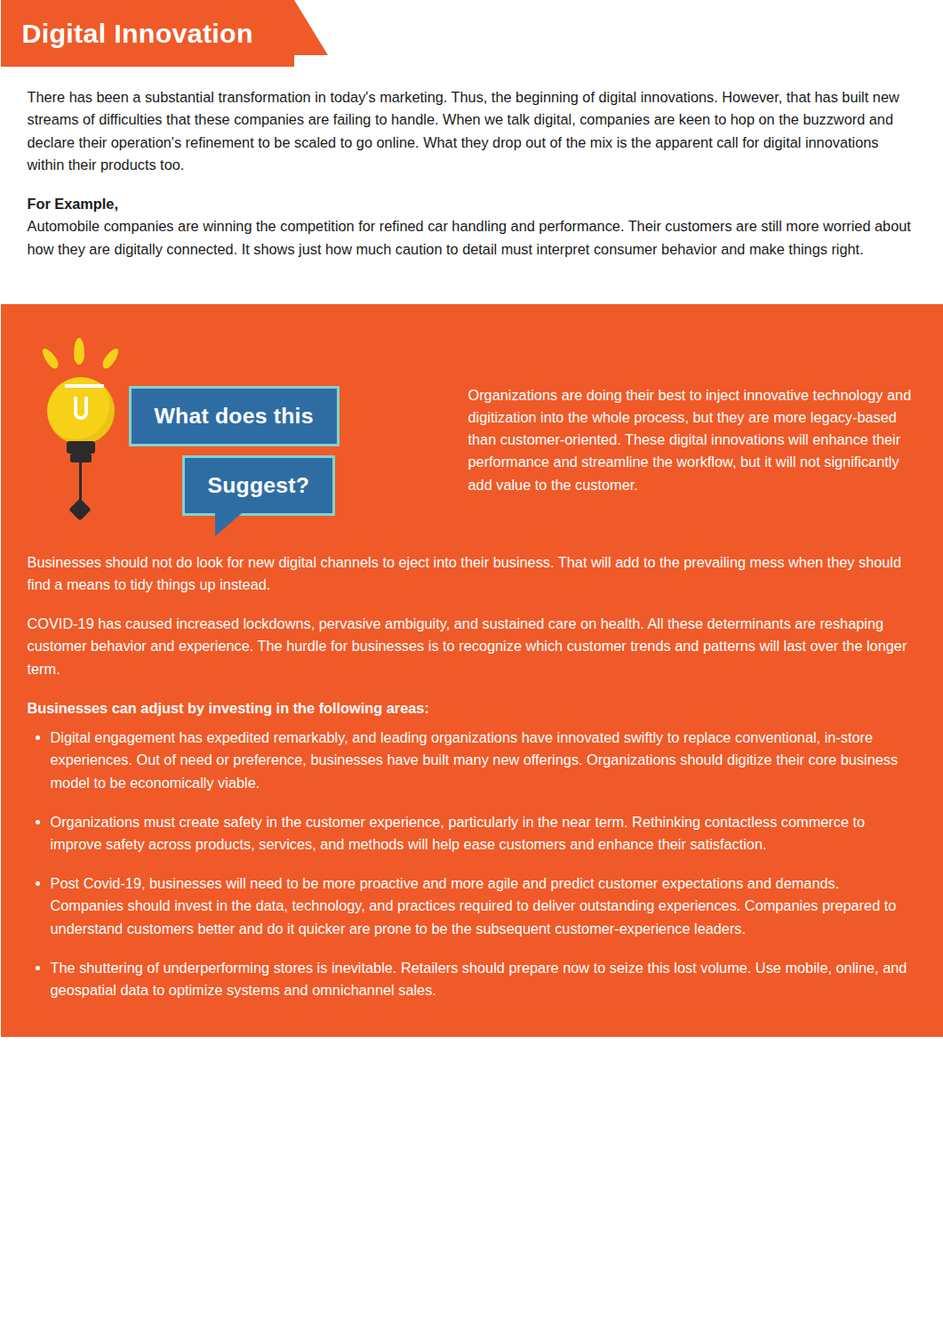Digital Innovation
There has been a substantial transformation in today's marketing. Thus, the beginning of digital innovations. However, that has built new streams of difficulties that these companies are failing to handle. When we talk digital, companies are keen to hop on the buzzword and declare their operation's refinement to be scaled to go online. What they drop out of the mix is the apparent call for digital innovations within their products too.
For Example, Automobile companies are winning the competition for refined car handling and performance. Their customers are still more worried about how they are digitally connected. It shows just how much caution to detail must interpret consumer behavior and make things right.
What does this
Suggest?
Organizations are doing their best to inject innovative technology and digitization into the whole process, but they are more legacy-based than customer-oriented. These digital innovations will enhance their performance and streamline the workflow, but it will not significantly add value to the customer.
Businesses should not do look for new digital channels to eject into their business. That will add to the prevailing mess when they should find a means to tidy things up instead.
COVID-19 has caused increased lockdowns, pervasive ambiguity, and sustained care on health. All these determinants are reshaping customer behavior and experience. The hurdle for businesses is to recognize which customer trends and patterns will last over the longer term.
Businesses can adjust by investing in the following areas:
Digital engagement has expedited remarkably, and leading organizations have innovated swiftly to replace conventional, in-store experiences. Out of need or preference, businesses have built many new offerings. Organizations should digitize their core business model to be economically viable.
Organizations must create safety in the customer experience, particularly in the near term. Rethinking contactless commerce to improve safety across products, services, and methods will help ease customers and enhance their satisfaction.
Post Covid-19, businesses will need to be more proactive and more agile and predict customer expectations and demands. Companies should invest in the data, technology, and practices required to deliver outstanding experiences. Companies prepared to understand customers better and do it quicker are prone to be the subsequent customer-experience leaders.
The shuttering of underperforming stores is inevitable. Retailers should prepare now to seize this lost volume. Use mobile, online, and geospatial data to optimize systems and omnichannel sales.